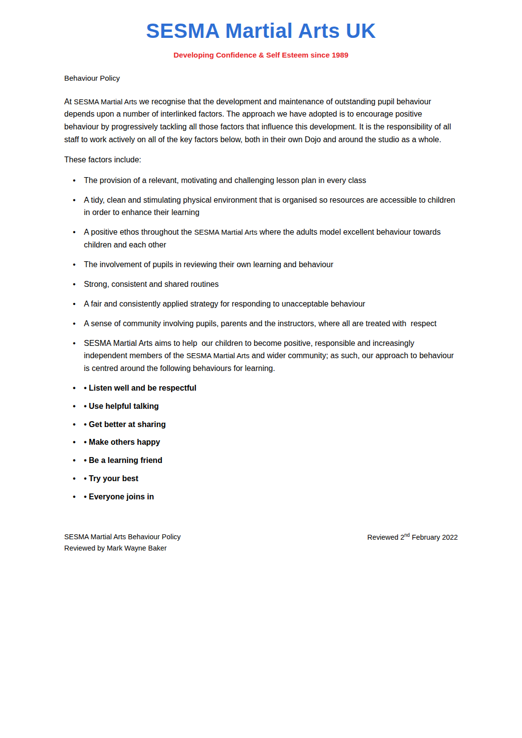SESMA Martial Arts UK
Developing Confidence & Self Esteem since 1989
Behaviour Policy
At SESMA Martial Arts we recognise that the development and maintenance of outstanding pupil behaviour depends upon a number of interlinked factors. The approach we have adopted is to encourage positive behaviour by progressively tackling all those factors that influence this development. It is the responsibility of all staff to work actively on all of the key factors below, both in their own Dojo and around the studio as a whole.
These factors include:
The provision of a relevant, motivating and challenging lesson plan in every class
A tidy, clean and stimulating physical environment that is organised so resources are accessible to children in order to enhance their learning
A positive ethos throughout the SESMA Martial Arts where the adults model excellent behaviour towards children and each other
The involvement of pupils in reviewing their own learning and behaviour
Strong, consistent and shared routines
A fair and consistently applied strategy for responding to unacceptable behaviour
A sense of community involving pupils, parents and the instructors, where all are treated with respect
SESMA Martial Arts aims to help our children to become positive, responsible and increasingly independent members of the SESMA Martial Arts and wider community; as such, our approach to behaviour is centred around the following behaviours for learning.
• Listen well and be respectful
• Use helpful talking
• Get better at sharing
• Make others happy
• Be a learning friend
• Try your best
• Everyone joins in
SESMA Martial Arts Behaviour Policy
Reviewed by Mark Wayne Baker
Reviewed 2nd February 2022